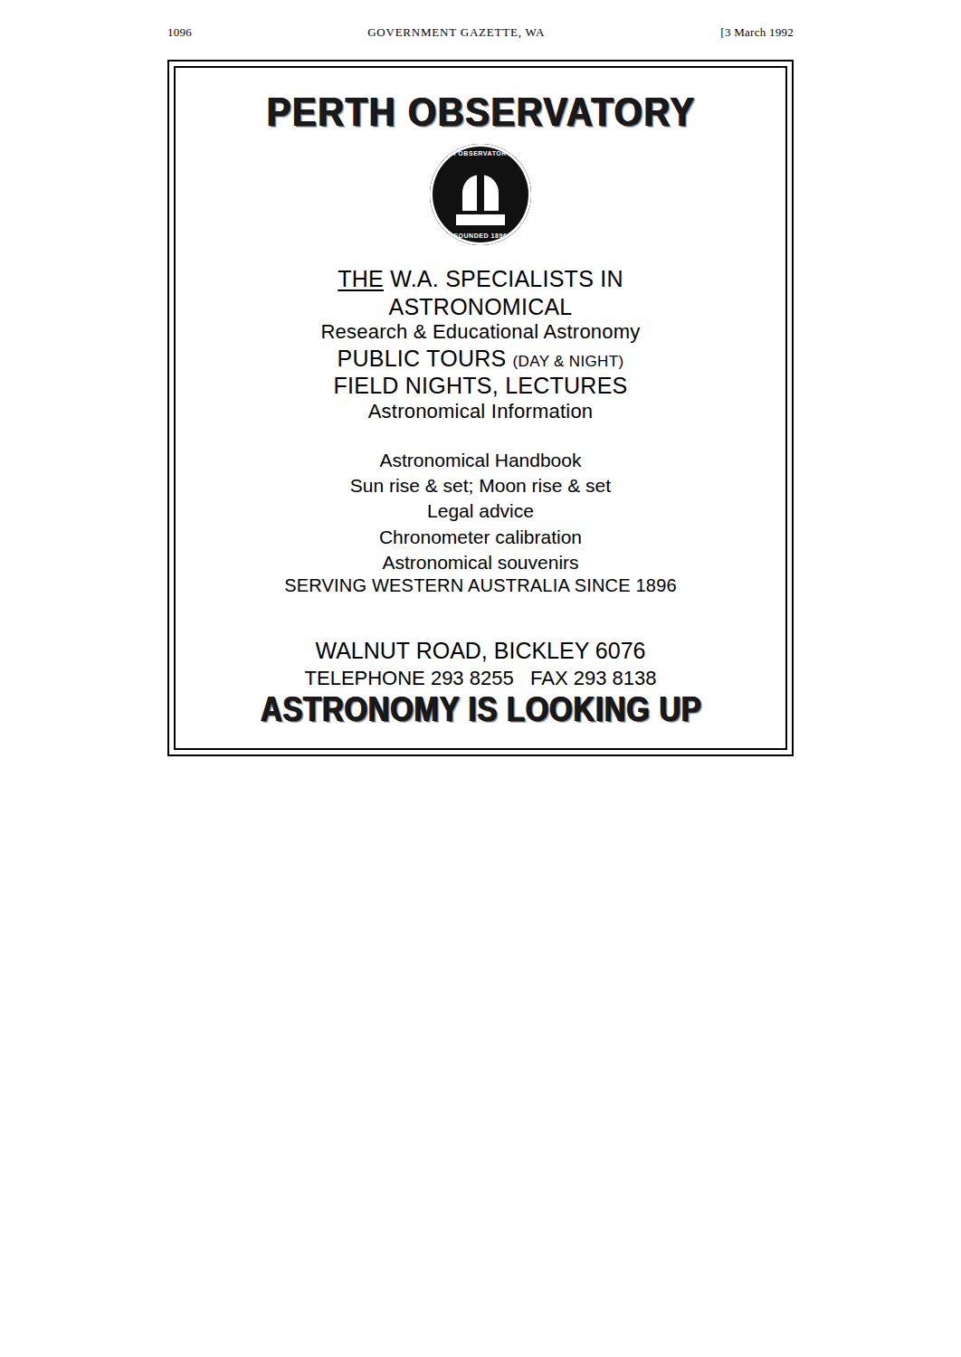1096
GOVERNMENT GAZETTE, WA
[3 March 1992
PERTH OBSERVATORY
PERTH OBSERVATORY W.A. FOUNDED 1896
THE W.A. SPECIALISTS IN
ASTRONOMICAL
Research & Educational Astronomy
PUBLIC TOURS (DAY & NIGHT)
FIELD NIGHTS, LECTURES
Astronomical Information
Astronomical Handbook
Sun rise & set; Moon rise & set
Legal advice
Chronometer calibration
Astronomical souvenirs
SERVING WESTERN AUSTRALIA SINCE 1896
WALNUT ROAD, BICKLEY 6076
TELEPHONE 293 8255 FAX 293 8138
ASTRONOMY IS LOOKING UP